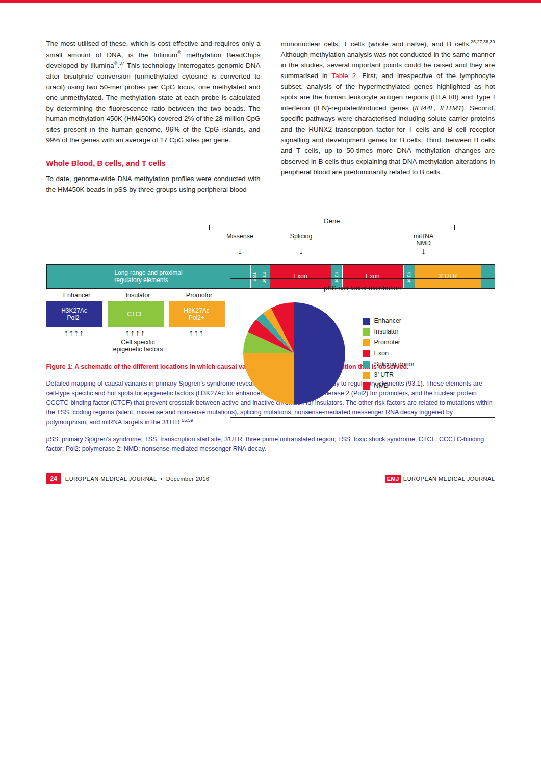The most utilised of these, which is cost-effective and requires only a small amount of DNA, is the Infinium® methylation BeadChips developed by Illumina®.37 This technology interrogates genomic DNA after bisulphite conversion (unmethylated cytosine is converted to uracil) using two 50-mer probes per CpG locus, one methylated and one unmethylated. The methylation state at each probe is calculated by determining the fluorescence ratio between the two beads. The human methylation 450K (HM450K) covered 2% of the 28 million CpG sites present in the human genome, 96% of the CpG islands, and 99% of the genes with an average of 17 CpG sites per gene.
Whole Blood, B cells, and T cells
To date, genome-wide DNA methylation profiles were conducted with the HM450K beads in pSS by three groups using peripheral blood
mononuclear cells, T cells (whole and naïve), and B cells.26,27,38,39 Although methylation analysis was not conducted in the same manner in the studies, several important points could be raised and they are summarised in Table 2. First, and irrespective of the lymphocyte subset, analysis of the hypermethylated genes highlighted as hot spots are the human leukocyte antigen regions (HLA I/II) and Type I interferon (IFN)-regulated/induced genes (IFI44L, IFITM1). Second, specific pathways were characterised including solute carrier proteins and the RUNX2 transcription factor for T cells and B cell receptor signalling and development genes for B cells. Third, between B cells and T cells, up to 50-times more DNA methylation changes are observed in B cells thus explaining that DNA methylation alterations in peripheral blood are predominantly related to B cells.
Gene
Missense Splicing miRNA
NMD
↓ ↓ ↓
Long-range and proximal
regulatory elements
TSS
Intron
Exon
Intron
Exon
Intron
3' UTR
Enhancer
Insulator
Promotor
H3K27Ac
Pol2-
CTCF
H3K27Ac
Pol2+
↑↑↑↑
↑↑↑↑
↑↑↑
Cell specific
epigenetic factors
pSS risk factor distribution
Enhancer
Insulator
Promoter
Exon
Splicing donor
3' UTR
NMD
Figure 1: A schematic of the different locations in which causal variants can occur and the distribution that is observed.
Detailed mapping of causal variants in primary Sjögren's syndrome reveals that they map predominantly to regulatory elements (93.1). These elements are cell-type specific and hot spots for epigenetic factors (H3K27Ac for enhancers, H3K27Ac plus polymerase 2 (Pol2) for promoters, and the nuclear protein CCCTC-binding factor (CTCF) that prevent crosstalk between active and inactive chromatin for insulators. The other risk factors are related to mutations within the TSS, coding regions (silent, missense and nonsense mutations), splicing mutations, nonsense-mediated messenger RNA decay triggered by polymorphism, and miRNA targets in the 3'UTR.55,59
pSS: primary Sjögren's syndrome; TSS: transcription start site; 3'UTR: three prime untranslated region; TSS: toxic shock syndrome; CTCF: CCCTC-binding factor; Pol2: polymerase 2; NMD: nonsense-mediated messenger RNA decay.
24
EUROPEAN MEDICAL JOURNAL • December 2016
EMJEUROPEAN MEDICAL JOURNAL